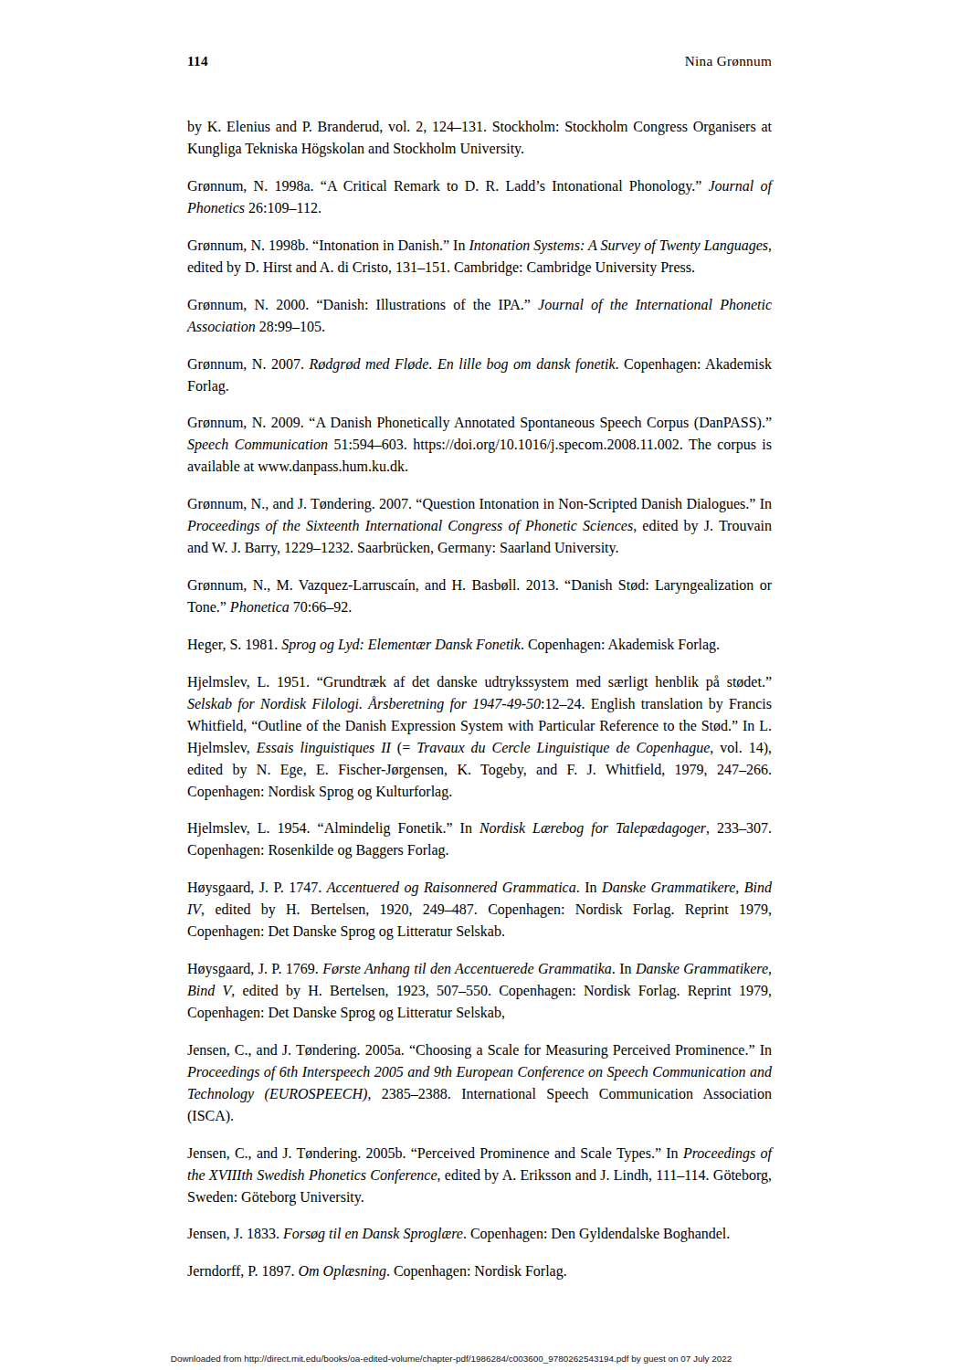114 Nina Grønnum
by K. Elenius and P. Branderud, vol. 2, 124–131. Stockholm: Stockholm Congress Organisers at Kungliga Tekniska Högskolan and Stockholm University.
Grønnum, N. 1998a. “A Critical Remark to D. R. Ladd’s Intonational Phonology.” Journal of Phonetics 26:109–112.
Grønnum, N. 1998b. “Intonation in Danish.” In Intonation Systems: A Survey of Twenty Languages, edited by D. Hirst and A. di Cristo, 131–151. Cambridge: Cambridge University Press.
Grønnum, N. 2000. “Danish: Illustrations of the IPA.” Journal of the International Phonetic Association 28:99–105.
Grønnum, N. 2007. Rødgrød med Fløde. En lille bog om dansk fonetik. Copenhagen: Akademisk Forlag.
Grønnum, N. 2009. “A Danish Phonetically Annotated Spontaneous Speech Corpus (DanPASS).” Speech Communication 51:594–603. https://doi.org/10.1016/j.specom.2008.11.002. The corpus is available at www.danpass.hum.ku.dk.
Grønnum, N., and J. Tøndering. 2007. “Question Intonation in Non-Scripted Danish Dialogues.” In Proceedings of the Sixteenth International Congress of Phonetic Sciences, edited by J. Trouvain and W. J. Barry, 1229–1232. Saarbrücken, Germany: Saarland University.
Grønnum, N., M. Vazquez-Larruscaín, and H. Basbøll. 2013. “Danish Stød: Laryngealization or Tone.” Phonetica 70:66–92.
Heger, S. 1981. Sprog og Lyd: Elementær Dansk Fonetik. Copenhagen: Akademisk Forlag.
Hjelmslev, L. 1951. “Grundtræk af det danske udtrykssystem med særligt henblik på stødet.” Selskab for Nordisk Filologi. Årsberetning for 1947-49-50:12–24. English translation by Francis Whitfield, “Outline of the Danish Expression System with Particular Reference to the Stød.” In L. Hjelmslev, Essais linguistiques II (= Travaux du Cercle Linguistique de Copenhague, vol. 14), edited by N. Ege, E. Fischer-Jørgensen, K. Togeby, and F. J. Whitfield, 1979, 247–266. Copenhagen: Nordisk Sprog og Kulturforlag.
Hjelmslev, L. 1954. “Almindelig Fonetik.” In Nordisk Lærebog for Talepædagoger, 233–307. Copenhagen: Rosenkilde og Baggers Forlag.
Høysgaard, J. P. 1747. Accentuered og Raisonnered Grammatica. In Danske Grammatikere, Bind IV, edited by H. Bertelsen, 1920, 249–487. Copenhagen: Nordisk Forlag. Reprint 1979, Copenhagen: Det Danske Sprog og Litteratur Selskab.
Høysgaard, J. P. 1769. Første Anhang til den Accentuerede Grammatika. In Danske Grammatikere, Bind V, edited by H. Bertelsen, 1923, 507–550. Copenhagen: Nordisk Forlag. Reprint 1979, Copenhagen: Det Danske Sprog og Litteratur Selskab,
Jensen, C., and J. Tøndering. 2005a. “Choosing a Scale for Measuring Perceived Prominence.” In Proceedings of 6th Interspeech 2005 and 9th European Conference on Speech Communication and Technology (EUROSPEECH), 2385–2388. International Speech Communication Association (ISCA).
Jensen, C., and J. Tøndering. 2005b. “Perceived Prominence and Scale Types.” In Proceedings of the XVIIIth Swedish Phonetics Conference, edited by A. Eriksson and J. Lindh, 111–114. Göteborg, Sweden: Göteborg University.
Jensen, J. 1833. Forsøg til en Dansk Sproglære. Copenhagen: Den Gyldendalske Boghandel.
Jerndorff, P. 1897. Om Oplæsning. Copenhagen: Nordisk Forlag.
Downloaded from http://direct.mit.edu/books/oa-edited-volume/chapter-pdf/1986284/c003600_9780262543194.pdf by guest on 07 July 2022